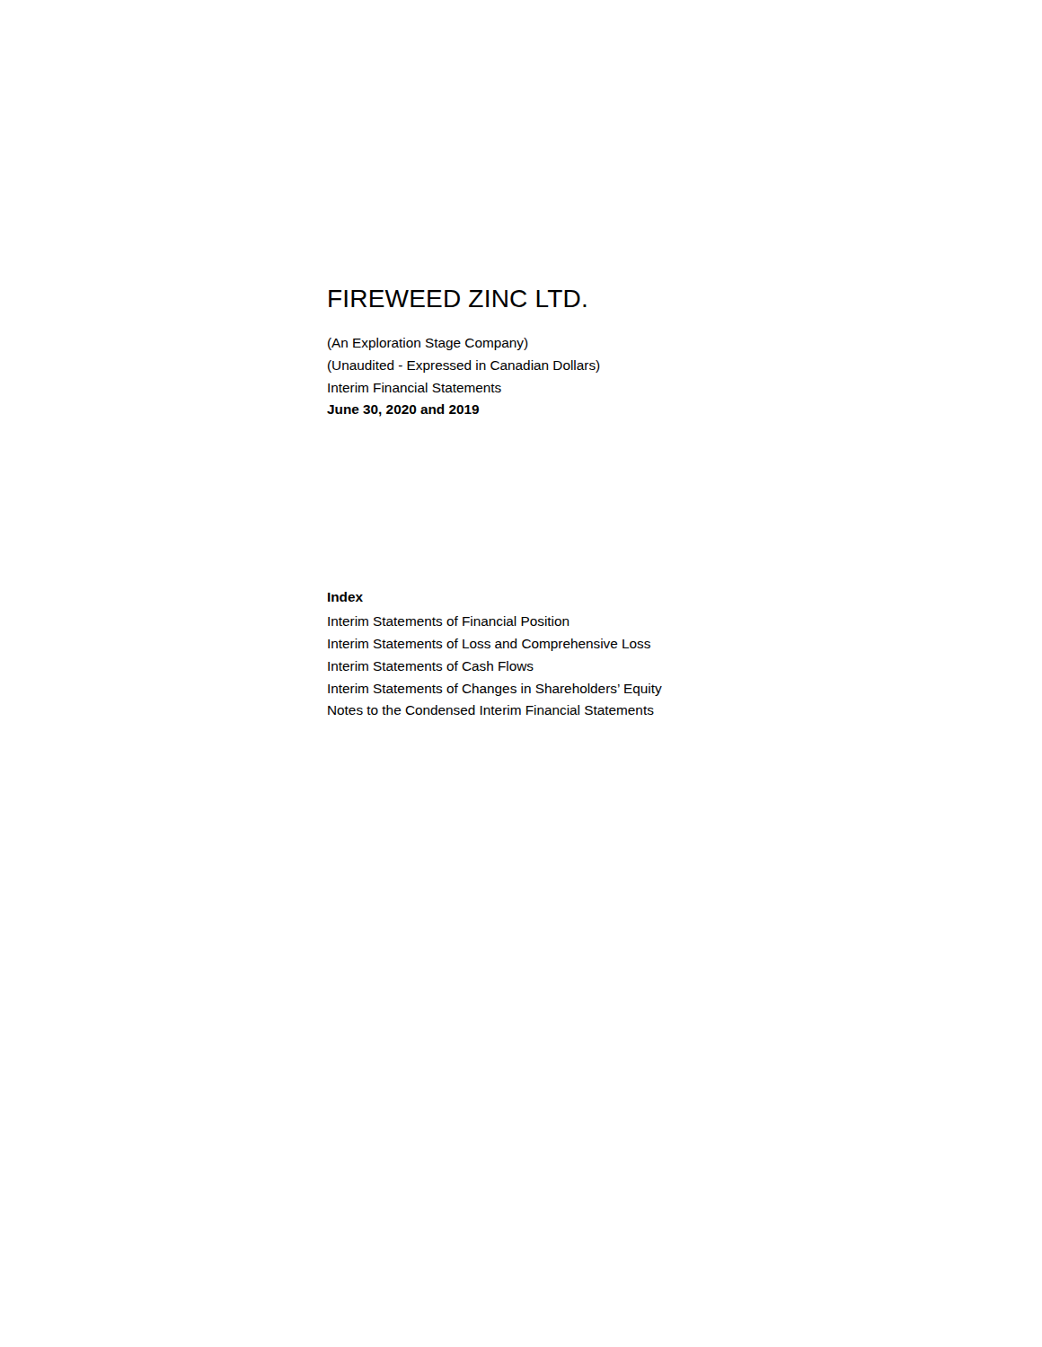FIREWEED ZINC LTD.
(An Exploration Stage Company)
(Unaudited - Expressed in Canadian Dollars)
Interim Financial Statements
June 30, 2020 and 2019
Index
Interim Statements of Financial Position
Interim Statements of Loss and Comprehensive Loss
Interim Statements of Cash Flows
Interim Statements of Changes in Shareholders’ Equity
Notes to the Condensed Interim Financial Statements